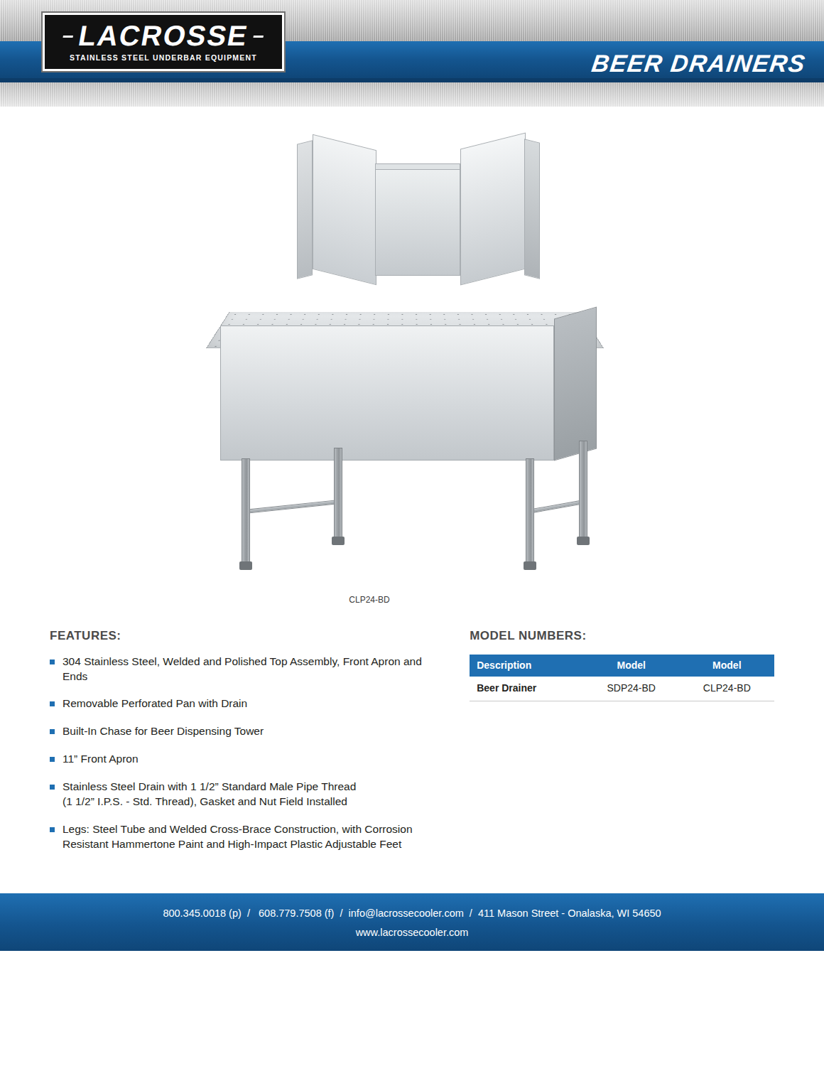BEER DRAINERS
LACROSSE
Stainless Steel Underbar Equipment
CLP24-BD
Features:
304 Stainless Steel, Welded and Polished Top Assembly, Front Apron and Ends
Removable Perforated Pan with Drain
Built-In Chase for Beer Dispensing Tower
11” Front Apron
Stainless Steel Drain with 1 1/2” Standard Male Pipe Thread
(1 1/2” I.P.S. - Std. Thread), Gasket and Nut Field Installed
Legs: Steel Tube and Welded Cross-Brace Construction, with Corrosion Resistant Hammertone Paint and High-Impact Plastic Adjustable Feet
Model Numbers:
| Description | Model | Model |
| --- | --- | --- |
| Beer Drainer | SDP24-BD | CLP24-BD |
800.345.0018 (p) / 608.779.7508 (f) / info@lacrossecooler.com / 411 Mason Street - Onalaska, WI 54650 www.lacrossecooler.com